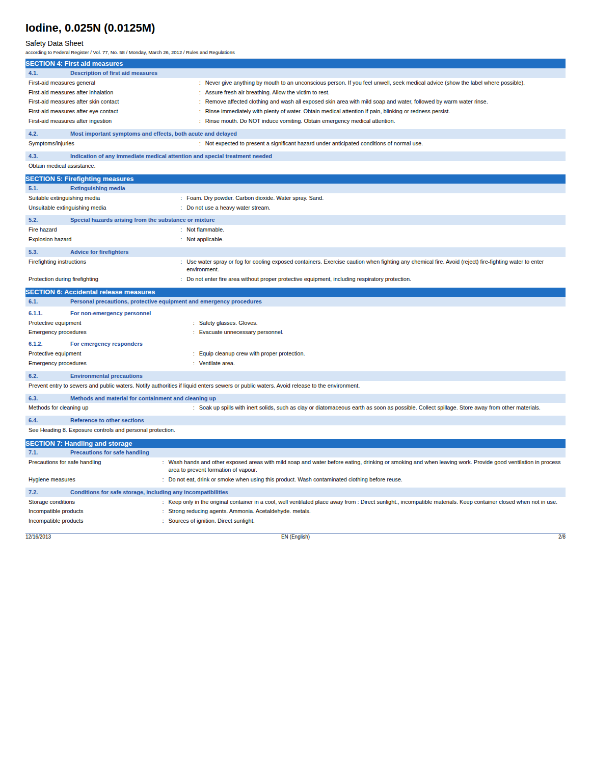Iodine, 0.025N (0.0125M)
Safety Data Sheet
according to Federal Register / Vol. 77, No. 58 / Monday, March 26, 2012 / Rules and Regulations
| SECTION 4: First aid measures |
| 4.1. | Description of first aid measures |
| First-aid measures general | : | Never give anything by mouth to an unconscious person. If you feel unwell, seek medical advice (show the label where possible). |
| First-aid measures after inhalation | : | Assure fresh air breathing. Allow the victim to rest. |
| First-aid measures after skin contact | : | Remove affected clothing and wash all exposed skin area with mild soap and water, followed by warm water rinse. |
| First-aid measures after eye contact | : | Rinse immediately with plenty of water. Obtain medical attention if pain, blinking or redness persist. |
| First-aid measures after ingestion | : | Rinse mouth. Do NOT induce vomiting. Obtain emergency medical attention. |
| 4.2. | Most important symptoms and effects, both acute and delayed |
| Symptoms/injuries | : | Not expected to present a significant hazard under anticipated conditions of normal use. |
| 4.3. | Indication of any immediate medical attention and special treatment needed |
| Obtain medical assistance. |
| SECTION 5: Firefighting measures |
| 5.1. | Extinguishing media |
| Suitable extinguishing media | : | Foam. Dry powder. Carbon dioxide. Water spray. Sand. |
| Unsuitable extinguishing media | : | Do not use a heavy water stream. |
| 5.2. | Special hazards arising from the substance or mixture |
| Fire hazard | : | Not flammable. |
| Explosion hazard | : | Not applicable. |
| 5.3. | Advice for firefighters |
| Firefighting instructions | : | Use water spray or fog for cooling exposed containers. Exercise caution when fighting any chemical fire. Avoid (reject) fire-fighting water to enter environment. |
| Protection during firefighting | : | Do not enter fire area without proper protective equipment, including respiratory protection. |
| SECTION 6: Accidental release measures |
| 6.1. | Personal precautions, protective equipment and emergency procedures |
| 6.1.1. | For non-emergency personnel |
| Protective equipment | : | Safety glasses. Gloves. |
| Emergency procedures | : | Evacuate unnecessary personnel. |
| 6.1.2. | For emergency responders |
| Protective equipment | : | Equip cleanup crew with proper protection. |
| Emergency procedures | : | Ventilate area. |
| 6.2. | Environmental precautions |
| Prevent entry to sewers and public waters. Notify authorities if liquid enters sewers or public waters. Avoid release to the environment. |
| 6.3. | Methods and material for containment and cleaning up |
| Methods for cleaning up | : | Soak up spills with inert solids, such as clay or diatomaceous earth as soon as possible. Collect spillage. Store away from other materials. |
| 6.4. | Reference to other sections |
| See Heading 8. Exposure controls and personal protection. |
| SECTION 7: Handling and storage |
| 7.1. | Precautions for safe handling |
| Precautions for safe handling | : | Wash hands and other exposed areas with mild soap and water before eating, drinking or smoking and when leaving work. Provide good ventilation in process area to prevent formation of vapour. |
| Hygiene measures | : | Do not eat, drink or smoke when using this product. Wash contaminated clothing before reuse. |
| 7.2. | Conditions for safe storage, including any incompatibilities |
| Storage conditions | : | Keep only in the original container in a cool, well ventilated place away from : Direct sunlight., incompatible materials. Keep container closed when not in use. |
| Incompatible products | : | Strong reducing agents. Ammonia. Acetaldehyde. metals. |
| Incompatible products | : | Sources of ignition. Direct sunlight. |
| 12/16/2013 | EN (English) | 2/8 |